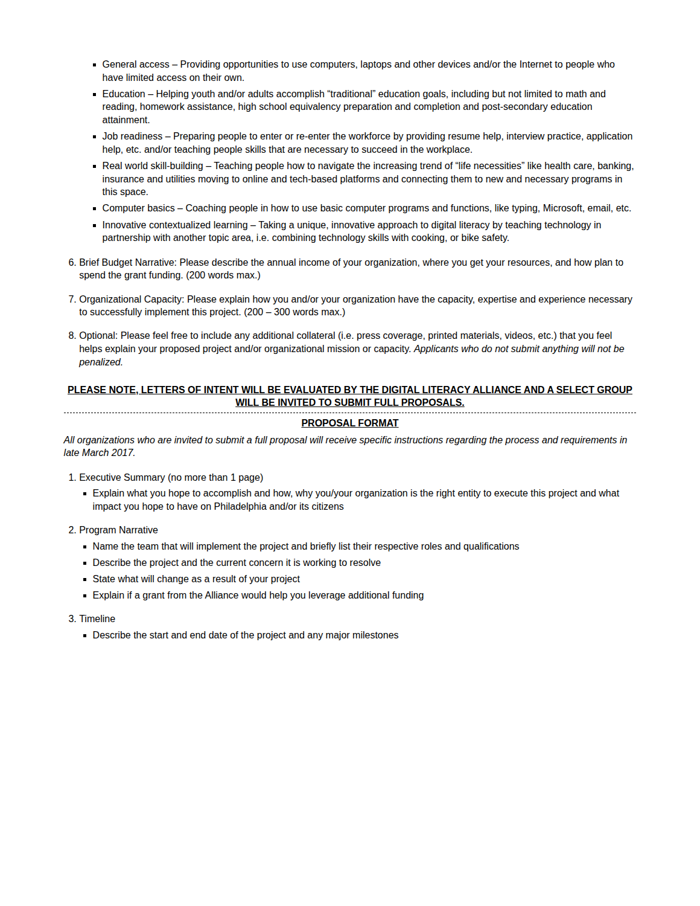General access – Providing opportunities to use computers, laptops and other devices and/or the Internet to people who have limited access on their own.
Education – Helping youth and/or adults accomplish “traditional” education goals, including but not limited to math and reading, homework assistance, high school equivalency preparation and completion and post-secondary education attainment.
Job readiness – Preparing people to enter or re-enter the workforce by providing resume help, interview practice, application help, etc. and/or teaching people skills that are necessary to succeed in the workplace.
Real world skill-building – Teaching people how to navigate the increasing trend of “life necessities” like health care, banking, insurance and utilities moving to online and tech-based platforms and connecting them to new and necessary programs in this space.
Computer basics – Coaching people in how to use basic computer programs and functions, like typing, Microsoft, email, etc.
Innovative contextualized learning – Taking a unique, innovative approach to digital literacy by teaching technology in partnership with another topic area, i.e. combining technology skills with cooking, or bike safety.
Brief Budget Narrative: Please describe the annual income of your organization, where you get your resources, and how plan to spend the grant funding. (200 words max.)
Organizational Capacity: Please explain how you and/or your organization have the capacity, expertise and experience necessary to successfully implement this project. (200 – 300 words max.)
Optional: Please feel free to include any additional collateral (i.e. press coverage, printed materials, videos, etc.) that you feel helps explain your proposed project and/or organizational mission or capacity. Applicants who do not submit anything will not be penalized.
PLEASE NOTE, LETTERS OF INTENT WILL BE EVALUATED BY THE DIGITAL LITERACY ALLIANCE AND A SELECT GROUP WILL BE INVITED TO SUBMIT FULL PROPOSALS.
PROPOSAL FORMAT
All organizations who are invited to submit a full proposal will receive specific instructions regarding the process and requirements in late March 2017.
Executive Summary (no more than 1 page)
Explain what you hope to accomplish and how, why you/your organization is the right entity to execute this project and what impact you hope to have on Philadelphia and/or its citizens
Program Narrative
Name the team that will implement the project and briefly list their respective roles and qualifications
Describe the project and the current concern it is working to resolve
State what will change as a result of your project
Explain if a grant from the Alliance would help you leverage additional funding
Timeline
Describe the start and end date of the project and any major milestones